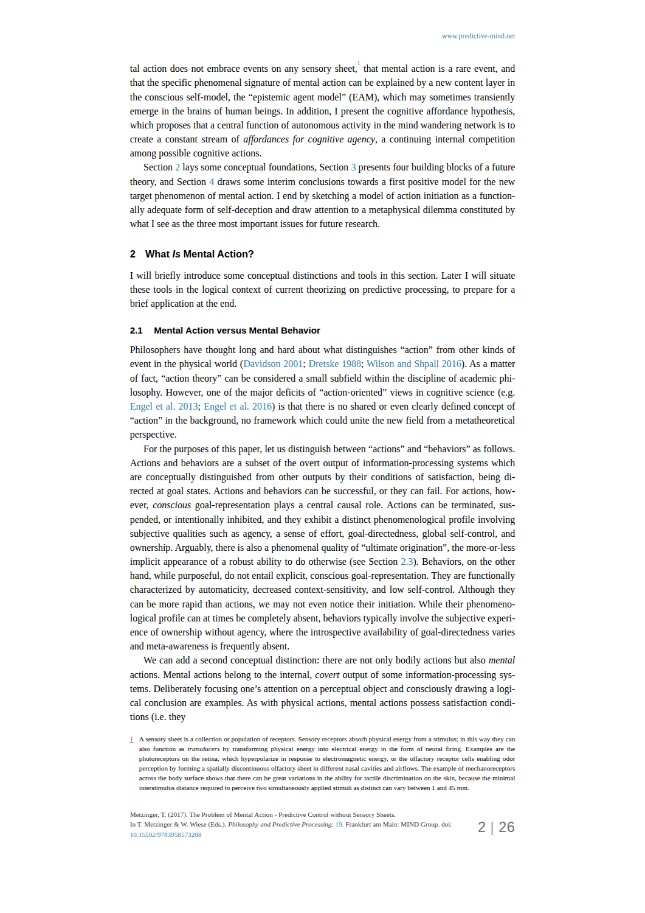www.predictive-mind.net
tal action does not embrace events on any sensory sheet,1 that mental action is a rare event, and that the specific phenomenal signature of mental action can be explained by a new content layer in the conscious self-model, the “epistemic agent model” (EAM), which may sometimes transiently emerge in the brains of human beings. In addition, I present the cognitive affordance hypothesis, which proposes that a central function of autonomous activity in the mind wandering network is to create a constant stream of affordances for cognitive agency, a continuing internal competition among possible cognitive actions.
Section 2 lays some conceptual foundations, Section 3 presents four building blocks of a future theory, and Section 4 draws some interim conclusions towards a first positive model for the new target phenomenon of mental action. I end by sketching a model of action initiation as a functionally adequate form of self-deception and draw attention to a metaphysical dilemma constituted by what I see as the three most important issues for future research.
2 What Is Mental Action?
I will briefly introduce some conceptual distinctions and tools in this section. Later I will situate these tools in the logical context of current theorizing on predictive processing, to prepare for a brief application at the end.
2.1 Mental Action versus Mental Behavior
Philosophers have thought long and hard about what distinguishes “action” from other kinds of event in the physical world (Davidson 2001; Dretske 1988; Wilson and Shpall 2016). As a matter of fact, “action theory” can be considered a small subfield within the discipline of academic philosophy. However, one of the major deficits of “action-oriented” views in cognitive science (e.g. Engel et al. 2013; Engel et al. 2016) is that there is no shared or even clearly defined concept of “action” in the background, no framework which could unite the new field from a metatheoretical perspective.
For the purposes of this paper, let us distinguish between “actions” and “behaviors” as follows. Actions and behaviors are a subset of the overt output of information-processing systems which are conceptually distinguished from other outputs by their conditions of satisfaction, being directed at goal states. Actions and behaviors can be successful, or they can fail. For actions, however, conscious goal-representation plays a central causal role. Actions can be terminated, suspended, or intentionally inhibited, and they exhibit a distinct phenomenological profile involving subjective qualities such as agency, a sense of effort, goal-directedness, global self-control, and ownership. Arguably, there is also a phenomenal quality of “ultimate origination”, the more-or-less implicit appearance of a robust ability to do otherwise (see Section 2.3). Behaviors, on the other hand, while purposeful, do not entail explicit, conscious goal-representation. They are functionally characterized by automaticity, decreased context-sensitivity, and low self-control. Although they can be more rapid than actions, we may not even notice their initiation. While their phenomenological profile can at times be completely absent, behaviors typically involve the subjective experience of ownership without agency, where the introspective availability of goal-directedness varies and meta-awareness is frequently absent.
We can add a second conceptual distinction: there are not only bodily actions but also mental actions. Mental actions belong to the internal, covert output of some information-processing systems. Deliberately focusing one’s attention on a perceptual object and consciously drawing a logical conclusion are examples. As with physical actions, mental actions possess satisfaction conditions (i.e. they
1 A sensory sheet is a collection or population of receptors. Sensory receptors absorb physical energy from a stimulus; in this way they can also function as transducers by transforming physical energy into electrical energy in the form of neural firing. Examples are the photoreceptors on the retina, which hyperpolarize in response to electromagnetic energy, or the olfactory receptor cells enabling odor perception by forming a spatially discontinuous olfactory sheet in different nasal cavities and airflows. The example of mechanoreceptors across the body surface shows that there can be great variations in the ability for tactile discrimination on the skin, because the minimal interstimulus distance required to perceive two simultaneously applied stimuli as distinct can vary between 1 and 45 mm.
Metzinger, T. (2017). The Problem of Mental Action - Predictive Control without Sensory Sheets.
In T. Metzinger & W. Wiese (Eds.). Philosophy and Predictive Processing: 19. Frankfurt am Main: MIND Group. doi: 10.15502/9783958573208
2 | 26